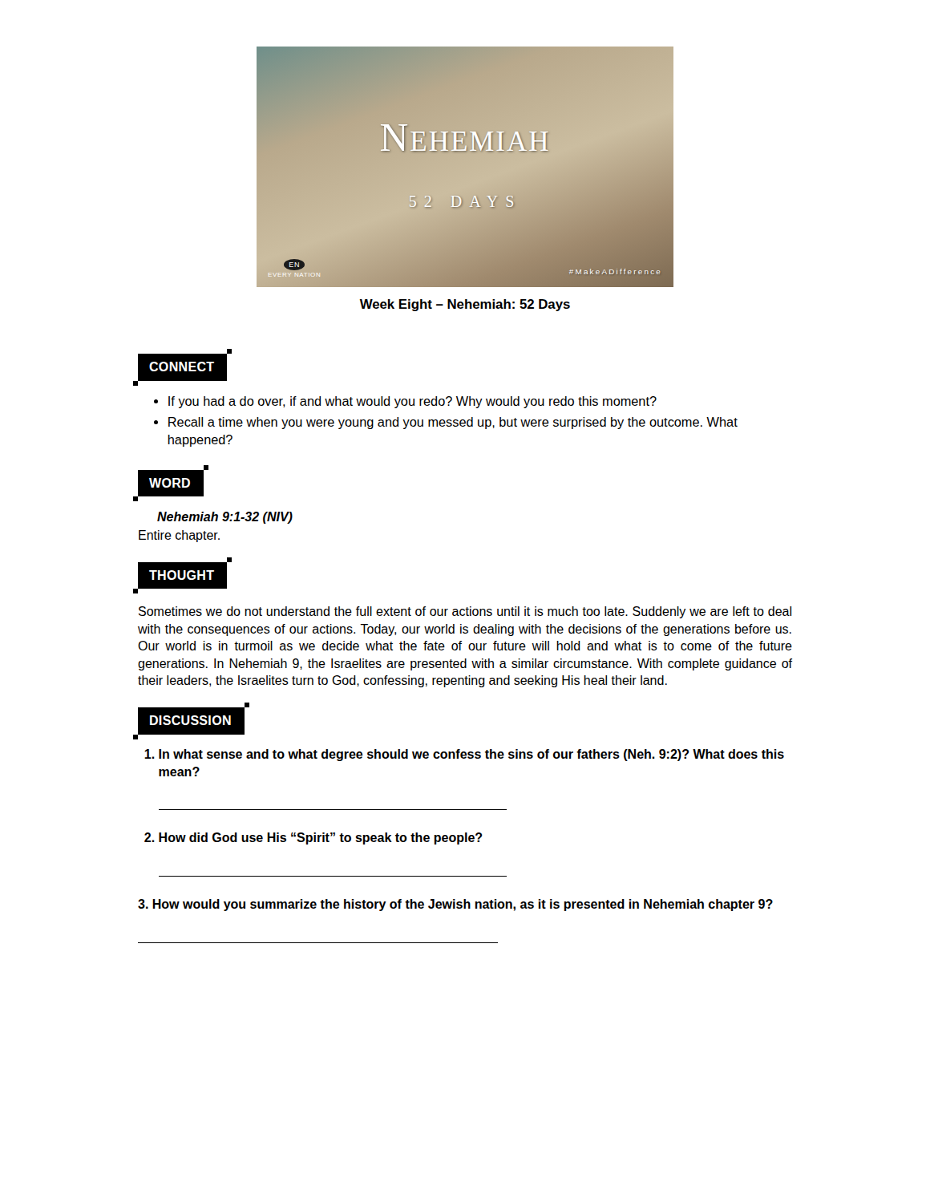Nehemiah
52 DAYS
EN
EVERY NATION
#MakeADifference
Week Eight – Nehemiah: 52 Days
CONNECT
If you had a do over, if and what would you redo? Why would you redo this moment?
Recall a time when you were young and you messed up, but were surprised by the outcome. What happened?
WORD
Nehemiah 9:1-32 (NIV)
Entire chapter.
THOUGHT
Sometimes we do not understand the full extent of our actions until it is much too late. Suddenly we are left to deal with the consequences of our actions. Today, our world is dealing with the decisions of the generations before us. Our world is in turmoil as we decide what the fate of our future will hold and what is to come of the future generations. In Nehemiah 9, the Israelites are presented with a similar circumstance. With complete guidance of their leaders, the Israelites turn to God, confessing, repenting and seeking His heal their land.
DISCUSSION
In what sense and to what degree should we confess the sins of our fathers (Neh. 9:2)? What does this mean?
How did God use His “Spirit” to speak to the people?
3. How would you summarize the history of the Jewish nation, as it is presented in Nehemiah chapter 9?